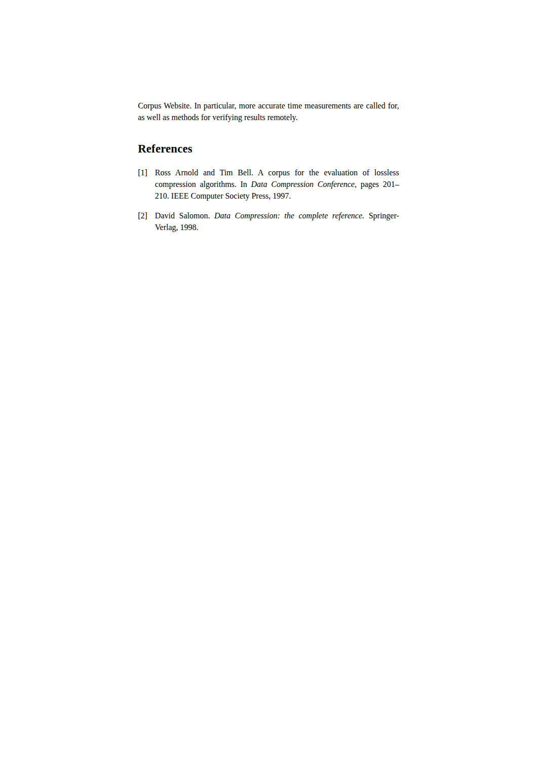Corpus Website. In particular, more accurate time measurements are called for, as well as methods for verifying results remotely.
References
[1] Ross Arnold and Tim Bell. A corpus for the evaluation of lossless compression algorithms. In Data Compression Conference, pages 201–210. IEEE Computer Society Press, 1997.
[2] David Salomon. Data Compression: the complete reference. Springer-Verlag, 1998.